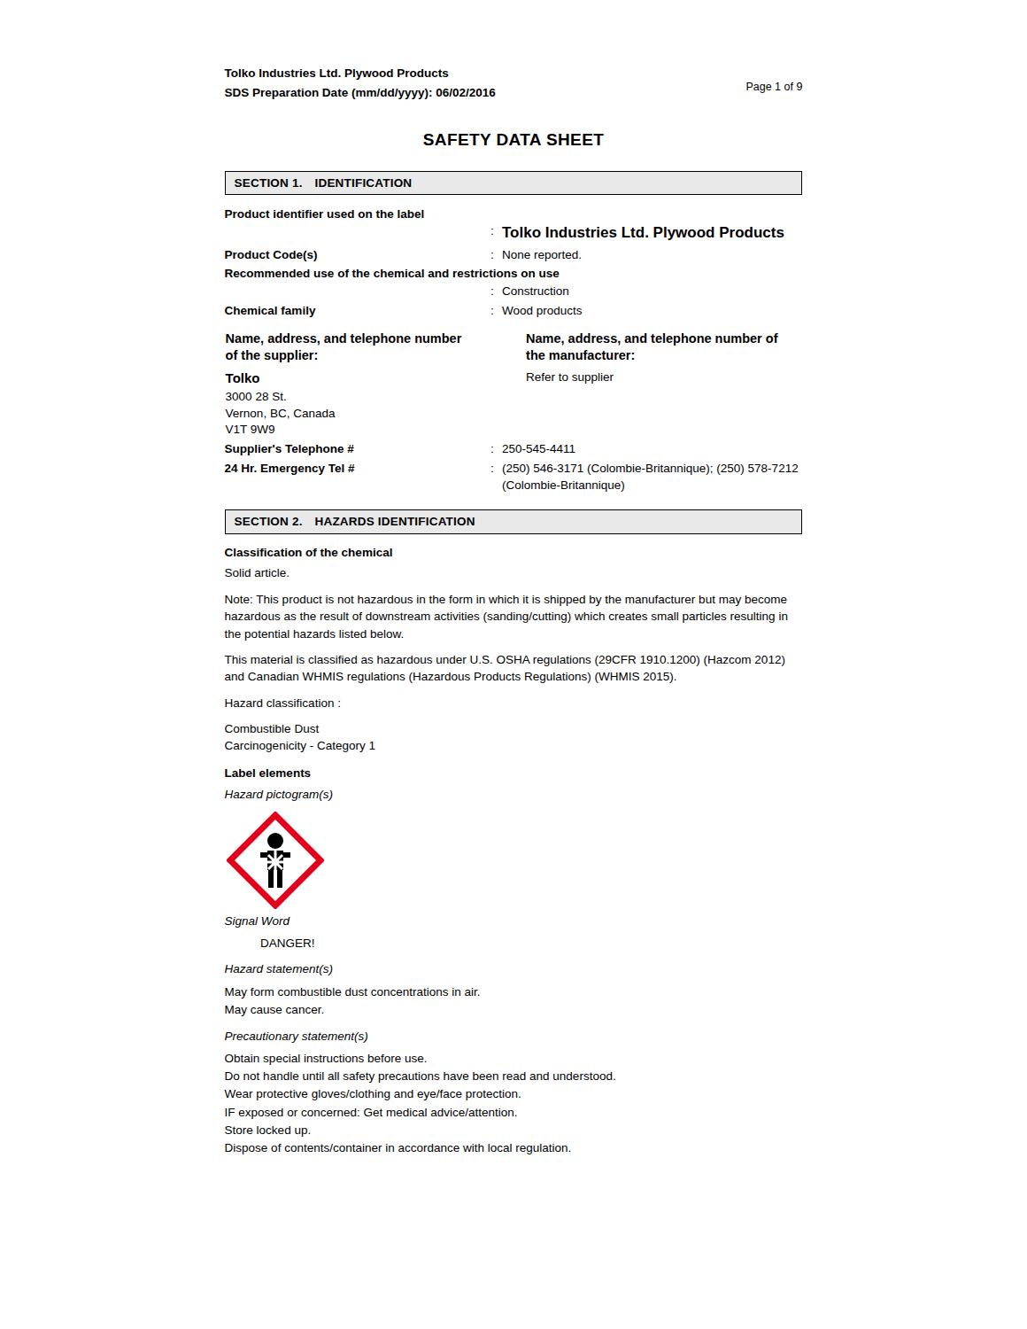Tolko Industries Ltd. Plywood Products
SDS Preparation Date (mm/dd/yyyy): 06/02/2016
Page 1 of 9
SAFETY DATA SHEET
SECTION 1. IDENTIFICATION
Product identifier used on the label
| | : | Tolko Industries Ltd. Plywood Products |
| Product Code(s) | : | None reported. |
Recommended use of the chemical and restrictions on use
| | : | Construction |
| Chemical family | : | Wood products |
| Name, address, and telephone number of the supplier: Tolko 3000 28 St. Vernon, BC, Canada V1T 9W9 | Name, address, and telephone number of the manufacturer: Refer to supplier |
| Supplier's Telephone # | : | 250-545-4411 |
| 24 Hr. Emergency Tel # | : | (250) 546-3171 (Colombie-Britannique); (250) 578-7212 (Colombie-Britannique) |
SECTION 2. HAZARDS IDENTIFICATION
Classification of the chemical
Solid article.
Note: This product is not hazardous in the form in which it is shipped by the manufacturer but may become hazardous as the result of downstream activities (sanding/cutting) which creates small particles resulting in the potential hazards listed below.
This material is classified as hazardous under U.S. OSHA regulations (29CFR 1910.1200) (Hazcom 2012) and Canadian WHMIS regulations (Hazardous Products Regulations) (WHMIS 2015).
Hazard classification :
Combustible Dust
Carcinogenicity - Category 1
Label elements
Hazard pictogram(s)
Signal Word
DANGER!
Hazard statement(s)
May form combustible dust concentrations in air.
May cause cancer.
Precautionary statement(s)
Obtain special instructions before use.
Do not handle until all safety precautions have been read and understood.
Wear protective gloves/clothing and eye/face protection.
IF exposed or concerned: Get medical advice/attention.
Store locked up.
Dispose of contents/container in accordance with local regulation.